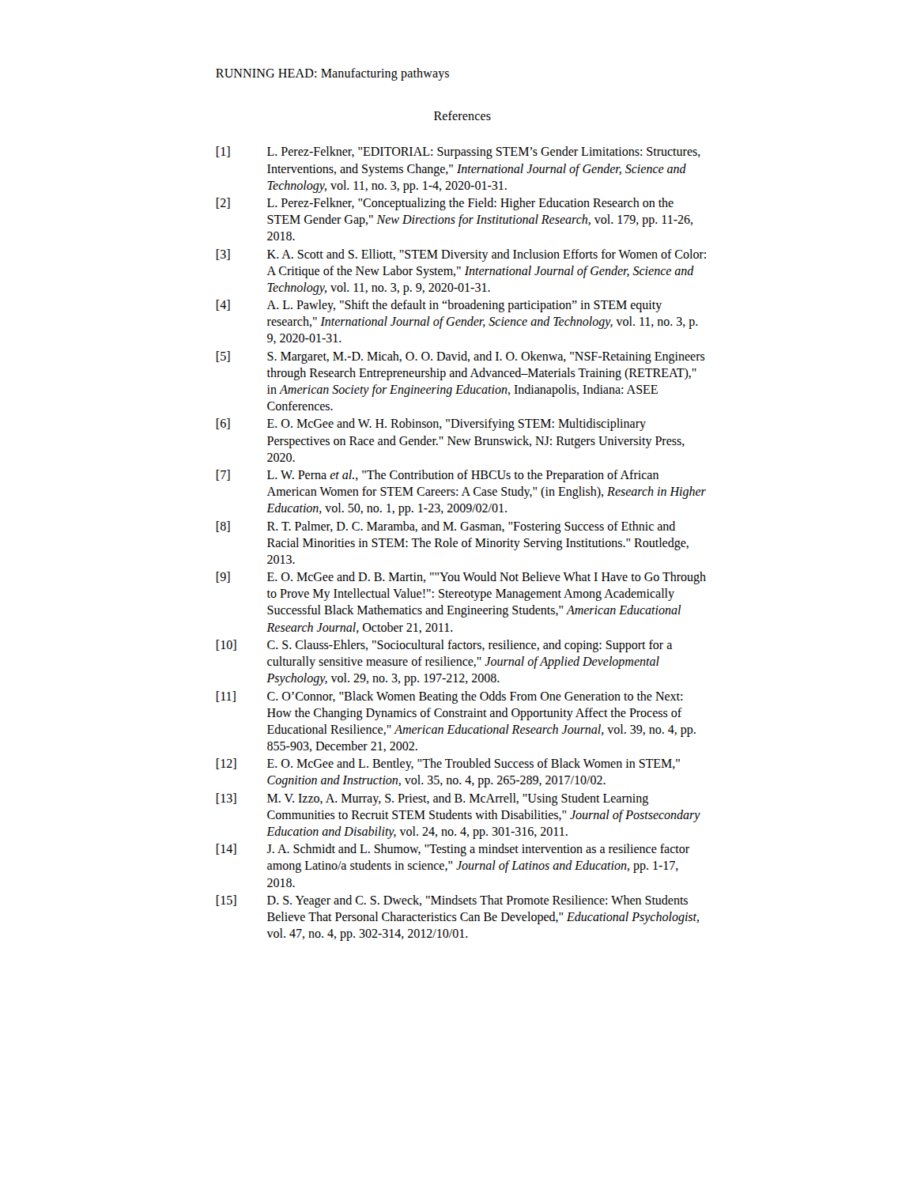RUNNING HEAD: Manufacturing pathways
References
[1] L. Perez-Felkner, "EDITORIAL: Surpassing STEM’s Gender Limitations: Structures, Interventions, and Systems Change," International Journal of Gender, Science and Technology, vol. 11, no. 3, pp. 1-4, 2020-01-31.
[2] L. Perez-Felkner, "Conceptualizing the Field: Higher Education Research on the STEM Gender Gap," New Directions for Institutional Research, vol. 179, pp. 11-26, 2018.
[3] K. A. Scott and S. Elliott, "STEM Diversity and Inclusion Efforts for Women of Color: A Critique of the New Labor System," International Journal of Gender, Science and Technology, vol. 11, no. 3, p. 9, 2020-01-31.
[4] A. L. Pawley, "Shift the default in “broadening participation” in STEM equity research," International Journal of Gender, Science and Technology, vol. 11, no. 3, p. 9, 2020-01-31.
[5] S. Margaret, M.-D. Micah, O. O. David, and I. O. Okenwa, "NSF-Retaining Engineers through Research Entrepreneurship and Advanced–Materials Training (RETREAT)," in American Society for Engineering Education, Indianapolis, Indiana: ASEE Conferences.
[6] E. O. McGee and W. H. Robinson, "Diversifying STEM: Multidisciplinary Perspectives on Race and Gender." New Brunswick, NJ: Rutgers University Press, 2020.
[7] L. W. Perna et al., "The Contribution of HBCUs to the Preparation of African American Women for STEM Careers: A Case Study," (in English), Research in Higher Education, vol. 50, no. 1, pp. 1-23, 2009/02/01.
[8] R. T. Palmer, D. C. Maramba, and M. Gasman, "Fostering Success of Ethnic and Racial Minorities in STEM: The Role of Minority Serving Institutions." Routledge, 2013.
[9] E. O. McGee and D. B. Martin, ""You Would Not Believe What I Have to Go Through to Prove My Intellectual Value!": Stereotype Management Among Academically Successful Black Mathematics and Engineering Students," American Educational Research Journal, October 21, 2011.
[10] C. S. Clauss-Ehlers, "Sociocultural factors, resilience, and coping: Support for a culturally sensitive measure of resilience," Journal of Applied Developmental Psychology, vol. 29, no. 3, pp. 197-212, 2008.
[11] C. O’Connor, "Black Women Beating the Odds From One Generation to the Next: How the Changing Dynamics of Constraint and Opportunity Affect the Process of Educational Resilience," American Educational Research Journal, vol. 39, no. 4, pp. 855-903, December 21, 2002.
[12] E. O. McGee and L. Bentley, "The Troubled Success of Black Women in STEM," Cognition and Instruction, vol. 35, no. 4, pp. 265-289, 2017/10/02.
[13] M. V. Izzo, A. Murray, S. Priest, and B. McArrell, "Using Student Learning Communities to Recruit STEM Students with Disabilities," Journal of Postsecondary Education and Disability, vol. 24, no. 4, pp. 301-316, 2011.
[14] J. A. Schmidt and L. Shumow, "Testing a mindset intervention as a resilience factor among Latino/a students in science," Journal of Latinos and Education, pp. 1-17, 2018.
[15] D. S. Yeager and C. S. Dweck, "Mindsets That Promote Resilience: When Students Believe That Personal Characteristics Can Be Developed," Educational Psychologist, vol. 47, no. 4, pp. 302-314, 2012/10/01.